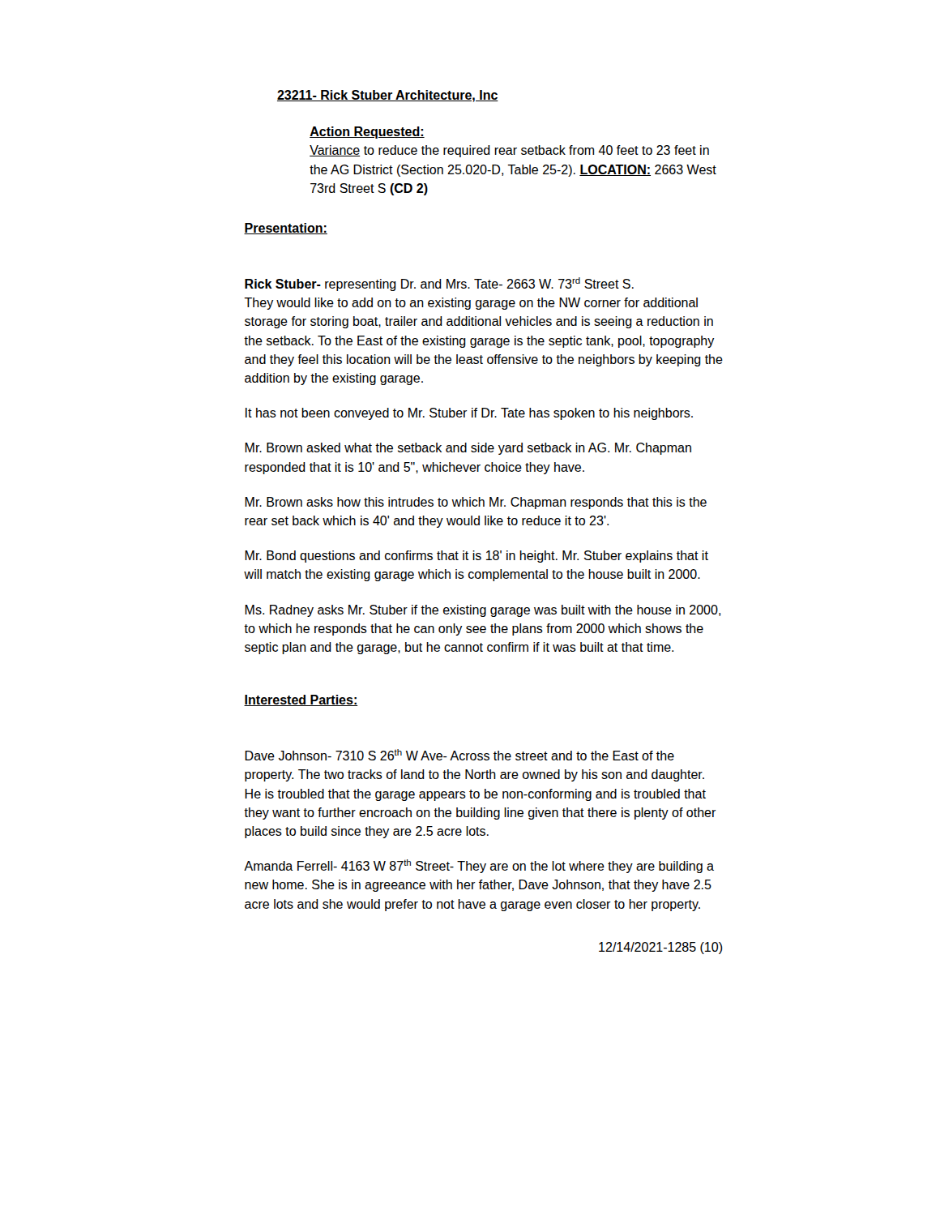23211- Rick Stuber Architecture, Inc
Action Requested:
Variance to reduce the required rear setback from 40 feet to 23 feet in the AG District (Section 25.020-D, Table 25-2). LOCATION: 2663 West 73rd Street S (CD 2)
Presentation:
Rick Stuber- representing Dr. and Mrs. Tate- 2663 W. 73rd Street S.
They would like to add on to an existing garage on the NW corner for additional storage for storing boat, trailer and additional vehicles and is seeing a reduction in the setback. To the East of the existing garage is the septic tank, pool, topography and they feel this location will be the least offensive to the neighbors by keeping the addition by the existing garage.
It has not been conveyed to Mr. Stuber if Dr. Tate has spoken to his neighbors.
Mr. Brown asked what the setback and side yard setback in AG. Mr. Chapman responded that it is 10' and 5", whichever choice they have.
Mr. Brown asks how this intrudes to which Mr. Chapman responds that this is the rear set back which is 40' and they would like to reduce it to 23'.
Mr. Bond questions and confirms that it is 18' in height. Mr. Stuber explains that it will match the existing garage which is complemental to the house built in 2000.
Ms. Radney asks Mr. Stuber if the existing garage was built with the house in 2000, to which he responds that he can only see the plans from 2000 which shows the septic plan and the garage, but he cannot confirm if it was built at that time.
Interested Parties:
Dave Johnson- 7310 S 26th W Ave- Across the street and to the East of the property. The two tracks of land to the North are owned by his son and daughter. He is troubled that the garage appears to be non-conforming and is troubled that they want to further encroach on the building line given that there is plenty of other places to build since they are 2.5 acre lots.
Amanda Ferrell- 4163 W 87th Street- They are on the lot where they are building a new home. She is in agreeance with her father, Dave Johnson, that they have 2.5 acre lots and she would prefer to not have a garage even closer to her property.
12/14/2021-1285 (10)